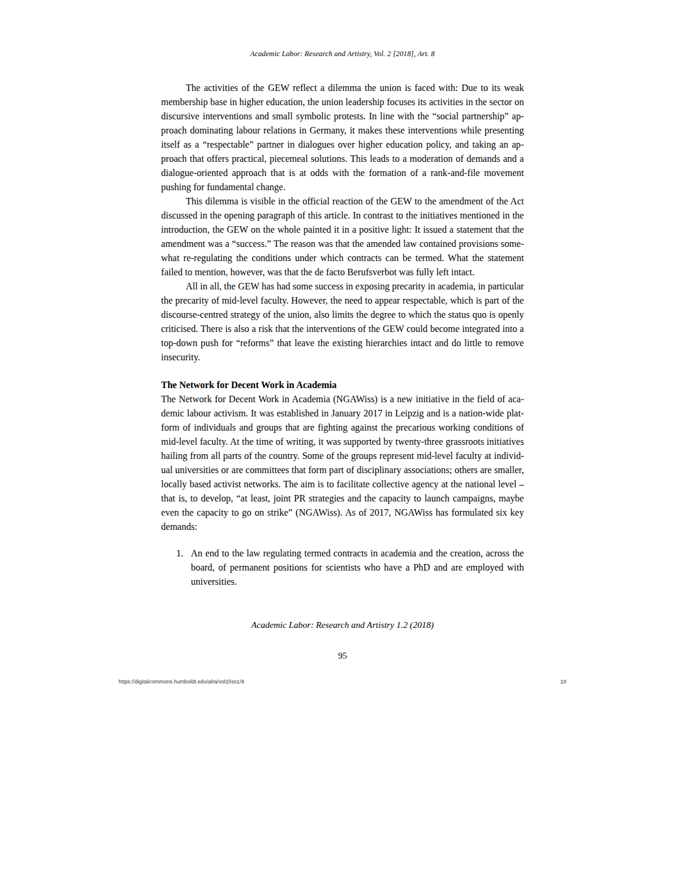Academic Labor: Research and Artistry, Vol. 2 [2018], Art. 8
The activities of the GEW reflect a dilemma the union is faced with: Due to its weak membership base in higher education, the union leadership focuses its activities in the sector on discursive interventions and small symbolic protests. In line with the “social partnership” approach dominating labour relations in Germany, it makes these interventions while presenting itself as a “respectable” partner in dialogues over higher education policy, and taking an approach that offers practical, piecemeal solutions. This leads to a moderation of demands and a dialogue-oriented approach that is at odds with the formation of a rank-and-file movement pushing for fundamental change.
This dilemma is visible in the official reaction of the GEW to the amendment of the Act discussed in the opening paragraph of this article. In contrast to the initiatives mentioned in the introduction, the GEW on the whole painted it in a positive light: It issued a statement that the amendment was a “success.” The reason was that the amended law contained provisions somewhat re-regulating the conditions under which contracts can be termed. What the statement failed to mention, however, was that the de facto Berufsverbot was fully left intact.
All in all, the GEW has had some success in exposing precarity in academia, in particular the precarity of mid-level faculty. However, the need to appear respectable, which is part of the discourse-centred strategy of the union, also limits the degree to which the status quo is openly criticised. There is also a risk that the interventions of the GEW could become integrated into a top-down push for “reforms” that leave the existing hierarchies intact and do little to remove insecurity.
The Network for Decent Work in Academia
The Network for Decent Work in Academia (NGAWiss) is a new initiative in the field of academic labour activism. It was established in January 2017 in Leipzig and is a nation-wide platform of individuals and groups that are fighting against the precarious working conditions of mid-level faculty. At the time of writing, it was supported by twenty-three grassroots initiatives hailing from all parts of the country. Some of the groups represent mid-level faculty at individual universities or are committees that form part of disciplinary associations; others are smaller, locally based activist networks. The aim is to facilitate collective agency at the national level – that is, to develop, “at least, joint PR strategies and the capacity to launch campaigns, maybe even the capacity to go on strike” (NGAWiss). As of 2017, NGAWiss has formulated six key demands:
An end to the law regulating termed contracts in academia and the creation, across the board, of permanent positions for scientists who have a PhD and are employed with universities.
Academic Labor: Research and Artistry 1.2 (2018)
95
https://digitalcommons.humboldt.edu/alra/vol2/iss1/8 10